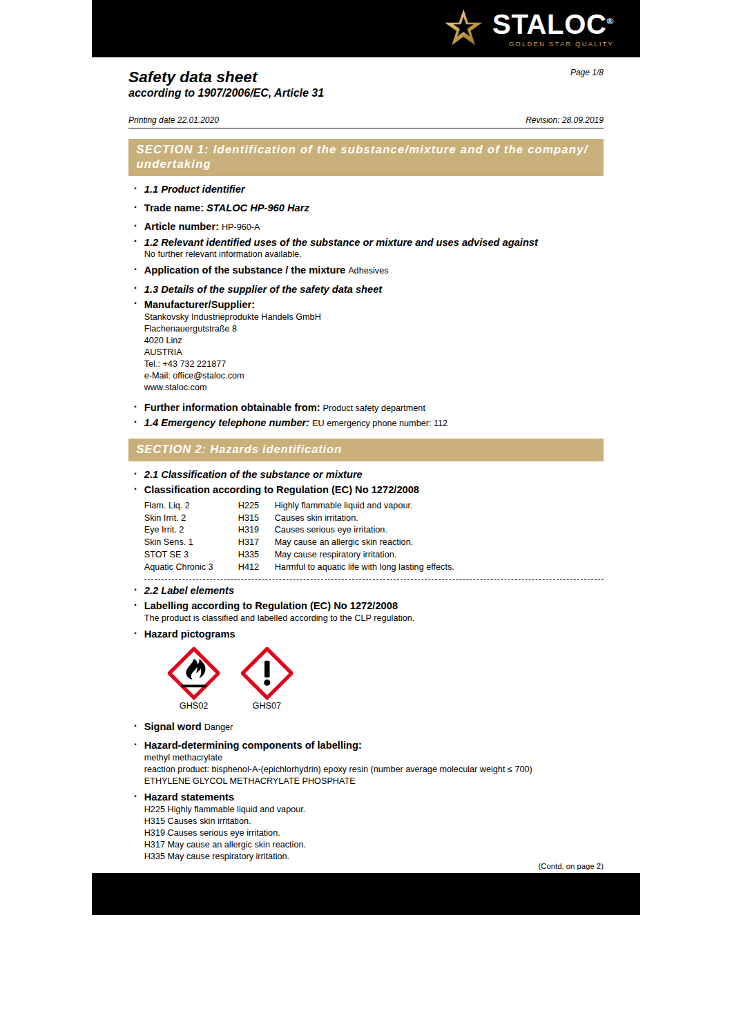STALOC®
GOLDEN STAR QUALITY
Page 1/8
Safety data sheet
according to 1907/2006/EC, Article 31
Printing date 22.01.2020
Revision: 28.09.2019
SECTION 1: Identification of the substance/mixture and of the company/
undertaking
1.1 Product identifier
Trade name: STALOC HP-960 Harz
Article number: HP-960-A
1.2 Relevant identified uses of the substance or mixture and uses advised against
No further relevant information available.
Application of the substance / the mixture Adhesives
1.3 Details of the supplier of the safety data sheet
Manufacturer/Supplier:
Stankovsky Industrieprodukte Handels GmbH
Flachenauergutstraße 8
4020 Linz
AUSTRIA
Tel.: +43 732 221877
e-Mail: office@staloc.com
www.staloc.com
Further information obtainable from: Product safety department
1.4 Emergency telephone number: EU emergency phone number: 112
SECTION 2: Hazards identification
2.1 Classification of the substance or mixture
Classification according to Regulation (EC) No 1272/2008
| Flam. Liq. 2 | H225 | Highly flammable liquid and vapour. |
| Skin Irrit. 2 | H315 | Causes skin irritation. |
| Eye Irrit. 2 | H319 | Causes serious eye irritation. |
| Skin Sens. 1 | H317 | May cause an allergic skin reaction. |
| STOT SE 3 | H335 | May cause respiratory irritation. |
| Aquatic Chronic 3 | H412 | Harmful to aquatic life with long lasting effects. |
2.2 Label elements
Labelling according to Regulation (EC) No 1272/2008
The product is classified and labelled according to the CLP regulation.
Hazard pictograms
GHS02
GHS07
Signal word Danger
Hazard-determining components of labelling:
methyl methacrylate
reaction product: bisphenol-A-(epichlorhydrin) epoxy resin (number average molecular weight ≤ 700)
ETHYLENE GLYCOL METHACRYLATE PHOSPHATE
Hazard statements
H225 Highly flammable liquid and vapour.
H315 Causes skin irritation.
H319 Causes serious eye irritation.
H317 May cause an allergic skin reaction.
H335 May cause respiratory irritation.
(Contd. on page 2)